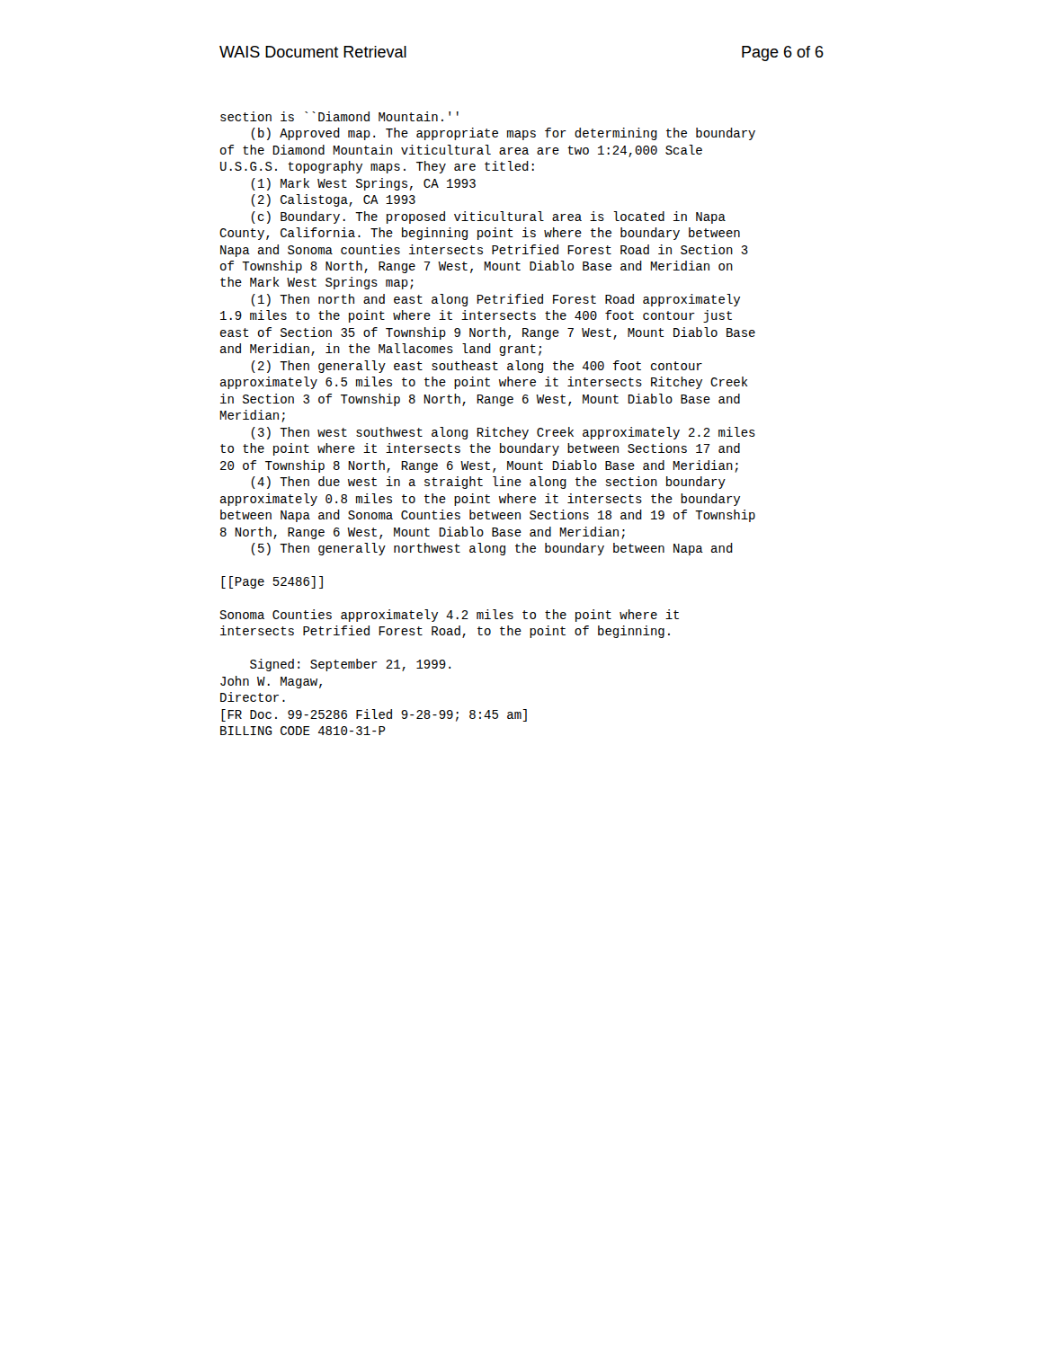WAIS Document Retrieval Page 6 of 6
section is ``Diamond Mountain.''
    (b) Approved map. The appropriate maps for determining the boundary
of the Diamond Mountain viticultural area are two 1:24,000 Scale
U.S.G.S. topography maps. They are titled:
    (1) Mark West Springs, CA 1993
    (2) Calistoga, CA 1993
    (c) Boundary. The proposed viticultural area is located in Napa
County, California. The beginning point is where the boundary between
Napa and Sonoma counties intersects Petrified Forest Road in Section 3
of Township 8 North, Range 7 West, Mount Diablo Base and Meridian on
the Mark West Springs map;
    (1) Then north and east along Petrified Forest Road approximately
1.9 miles to the point where it intersects the 400 foot contour just
east of Section 35 of Township 9 North, Range 7 West, Mount Diablo Base
and Meridian, in the Mallacomes land grant;
    (2) Then generally east southeast along the 400 foot contour
approximately 6.5 miles to the point where it intersects Ritchey Creek
in Section 3 of Township 8 North, Range 6 West, Mount Diablo Base and
Meridian;
    (3) Then west southwest along Ritchey Creek approximately 2.2 miles
to the point where it intersects the boundary between Sections 17 and
20 of Township 8 North, Range 6 West, Mount Diablo Base and Meridian;
    (4) Then due west in a straight line along the section boundary
approximately 0.8 miles to the point where it intersects the boundary
between Napa and Sonoma Counties between Sections 18 and 19 of Township
8 North, Range 6 West, Mount Diablo Base and Meridian;
    (5) Then generally northwest along the boundary between Napa and

[[Page 52486]]

Sonoma Counties approximately 4.2 miles to the point where it
intersects Petrified Forest Road, to the point of beginning.

    Signed: September 21, 1999.
John W. Magaw,
Director.
[FR Doc. 99-25286 Filed 9-28-99; 8:45 am]
BILLING CODE 4810-31-P